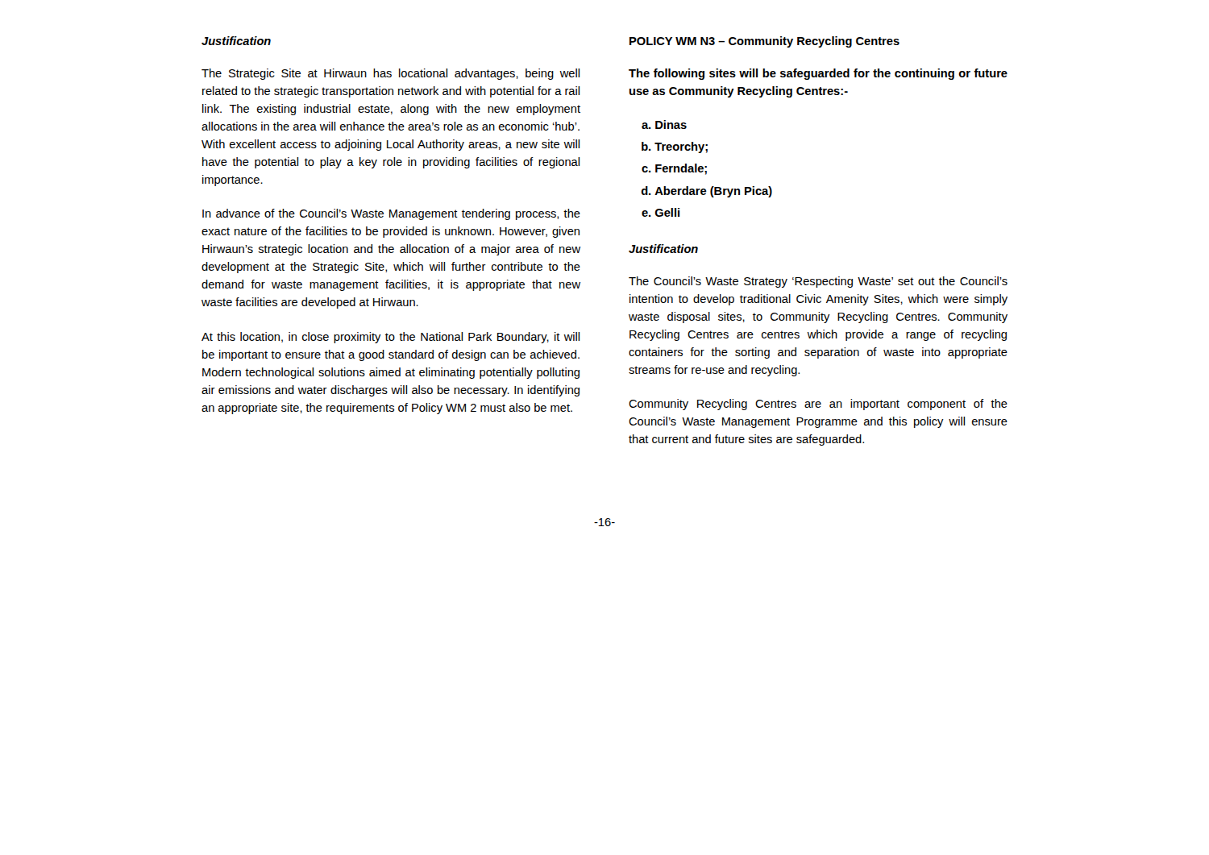Justification
The Strategic Site at Hirwaun has locational advantages, being well related to the strategic transportation network and with potential for a rail link. The existing industrial estate, along with the new employment allocations in the area will enhance the area’s role as an economic ‘hub’. With excellent access to adjoining Local Authority areas, a new site will have the potential to play a key role in providing facilities of regional importance.
In advance of the Council’s Waste Management tendering process, the exact nature of the facilities to be provided is unknown. However, given Hirwaun’s strategic location and the allocation of a major area of new development at the Strategic Site, which will further contribute to the demand for waste management facilities, it is appropriate that new waste facilities are developed at Hirwaun.
At this location, in close proximity to the National Park Boundary, it will be important to ensure that a good standard of design can be achieved. Modern technological solutions aimed at eliminating potentially polluting air emissions and water discharges will also be necessary. In identifying an appropriate site, the requirements of Policy WM 2 must also be met.
POLICY WM N3 – Community Recycling Centres
The following sites will be safeguarded for the continuing or future use as Community Recycling Centres:-
Dinas
Treorchy;
Ferndale;
Aberdare (Bryn Pica)
Gelli
Justification
The Council’s Waste Strategy ‘Respecting Waste’ set out the Council’s intention to develop traditional Civic Amenity Sites, which were simply waste disposal sites, to Community Recycling Centres. Community Recycling Centres are centres which provide a range of recycling containers for the sorting and separation of waste into appropriate streams for re-use and recycling.
Community Recycling Centres are an important component of the Council’s Waste Management Programme and this policy will ensure that current and future sites are safeguarded.
-16-